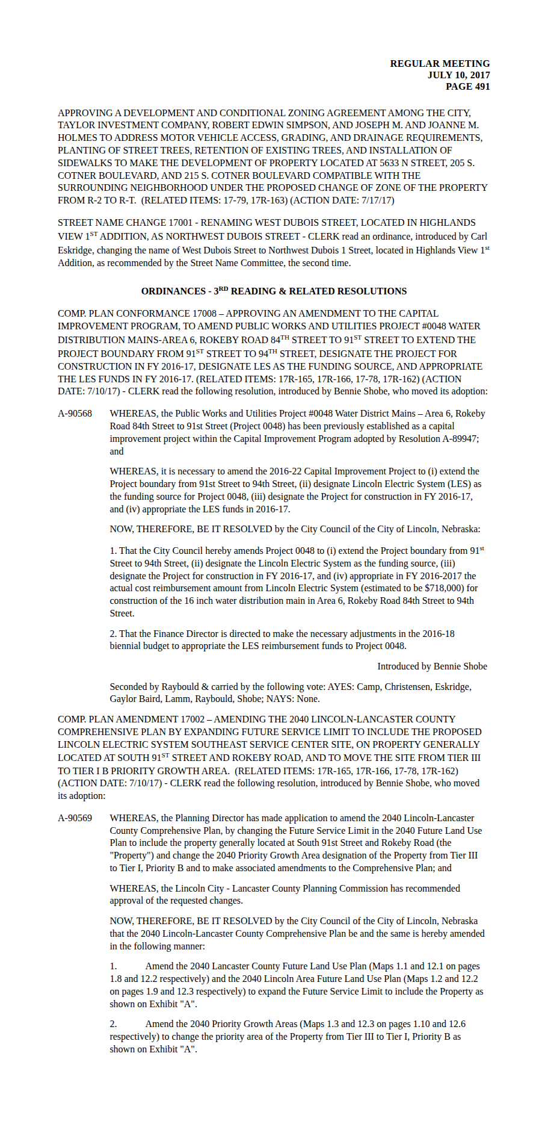REGULAR MEETING
JULY 10, 2017
PAGE 491
APPROVING A DEVELOPMENT AND CONDITIONAL ZONING AGREEMENT AMONG THE CITY, TAYLOR INVESTMENT COMPANY, ROBERT EDWIN SIMPSON, AND JOSEPH M. AND JOANNE M. HOLMES TO ADDRESS MOTOR VEHICLE ACCESS, GRADING, AND DRAINAGE REQUIREMENTS, PLANTING OF STREET TREES, RETENTION OF EXISTING TREES, AND INSTALLATION OF SIDEWALKS TO MAKE THE DEVELOPMENT OF PROPERTY LOCATED AT 5633 N STREET, 205 S. COTNER BOULEVARD, AND 215 S. COTNER BOULEVARD COMPATIBLE WITH THE SURROUNDING NEIGHBORHOOD UNDER THE PROPOSED CHANGE OF ZONE OF THE PROPERTY FROM R-2 TO R-T. (RELATED ITEMS: 17-79, 17R-163) (ACTION DATE: 7/17/17)
STREET NAME CHANGE 17001 - RENAMING WEST DUBOIS STREET, LOCATED IN HIGHLANDS VIEW 1ST ADDITION, AS NORTHWEST DUBOIS STREET - CLERK read an ordinance, introduced by Carl Eskridge, changing the name of West Dubois Street to Northwest Dubois 1 Street, located in Highlands View 1st Addition, as recommended by the Street Name Committee, the second time.
ORDINANCES - 3RD READING & RELATED RESOLUTIONS
COMP. PLAN CONFORMANCE 17008 – APPROVING AN AMENDMENT TO THE CAPITAL IMPROVEMENT PROGRAM, TO AMEND PUBLIC WORKS AND UTILITIES PROJECT #0048 WATER DISTRIBUTION MAINS-AREA 6, ROKEBY ROAD 84TH STREET TO 91ST STREET TO EXTEND THE PROJECT BOUNDARY FROM 91ST STREET TO 94TH STREET, DESIGNATE THE PROJECT FOR CONSTRUCTION IN FY 2016-17, DESIGNATE LES AS THE FUNDING SOURCE, AND APPROPRIATE THE LES FUNDS IN FY 2016-17. (RELATED ITEMS: 17R-165, 17R-166, 17-78, 17R-162) (ACTION DATE: 7/10/17) - CLERK read the following resolution, introduced by Bennie Shobe, who moved its adoption:
A-90568
WHEREAS, the Public Works and Utilities Project #0048 Water District Mains – Area 6, Rokeby Road 84th Street to 91st Street (Project 0048) has been previously established as a capital improvement project within the Capital Improvement Program adopted by Resolution A-89947; and
WHEREAS, it is necessary to amend the 2016-22 Capital Improvement Project to (i) extend the Project boundary from 91st Street to 94th Street, (ii) designate Lincoln Electric System (LES) as the funding source for Project 0048, (iii) designate the Project for construction in FY 2016-17, and (iv) appropriate the LES funds in 2016-17.
NOW, THEREFORE, BE IT RESOLVED by the City Council of the City of Lincoln, Nebraska:
1. That the City Council hereby amends Project 0048 to (i) extend the Project boundary from 91st Street to 94th Street, (ii) designate the Lincoln Electric System as the funding source, (iii) designate the Project for construction in FY 2016-17, and (iv) appropriate in FY 2016-2017 the actual cost reimbursement amount from Lincoln Electric System (estimated to be $718,000) for construction of the 16 inch water distribution main in Area 6, Rokeby Road 84th Street to 94th Street.
2. That the Finance Director is directed to make the necessary adjustments in the 2016-18 biennial budget to appropriate the LES reimbursement funds to Project 0048.
Introduced by Bennie Shobe
Seconded by Raybould & carried by the following vote: AYES: Camp, Christensen, Eskridge, Gaylor Baird, Lamm, Raybould, Shobe; NAYS: None.
COMP. PLAN AMENDMENT 17002 – AMENDING THE 2040 LINCOLN-LANCASTER COUNTY COMPREHENSIVE PLAN BY EXPANDING FUTURE SERVICE LIMIT TO INCLUDE THE PROPOSED LINCOLN ELECTRIC SYSTEM SOUTHEAST SERVICE CENTER SITE, ON PROPERTY GENERALLY LOCATED AT SOUTH 91ST STREET AND ROKEBY ROAD, AND TO MOVE THE SITE FROM TIER III TO TIER I B PRIORITY GROWTH AREA. (RELATED ITEMS: 17R-165, 17R-166, 17-78, 17R-162) (ACTION DATE: 7/10/17) - CLERK read the following resolution, introduced by Bennie Shobe, who moved its adoption:
A-90569
WHEREAS, the Planning Director has made application to amend the 2040 Lincoln-Lancaster County Comprehensive Plan, by changing the Future Service Limit in the 2040 Future Land Use Plan to include the property generally located at South 91st Street and Rokeby Road (the "Property") and change the 2040 Priority Growth Area designation of the Property from Tier III to Tier I, Priority B and to make associated amendments to the Comprehensive Plan; and
WHEREAS, the Lincoln City - Lancaster County Planning Commission has recommended approval of the requested changes.
NOW, THEREFORE, BE IT RESOLVED by the City Council of the City of Lincoln, Nebraska that the 2040 Lincoln-Lancaster County Comprehensive Plan be and the same is hereby amended in the following manner:
1. Amend the 2040 Lancaster County Future Land Use Plan (Maps 1.1 and 12.1 on pages 1.8 and 12.2 respectively) and the 2040 Lincoln Area Future Land Use Plan (Maps 1.2 and 12.2 on pages 1.9 and 12.3 respectively) to expand the Future Service Limit to include the Property as shown on Exhibit "A".
2. Amend the 2040 Priority Growth Areas (Maps 1.3 and 12.3 on pages 1.10 and 12.6 respectively) to change the priority area of the Property from Tier III to Tier I, Priority B as shown on Exhibit "A".